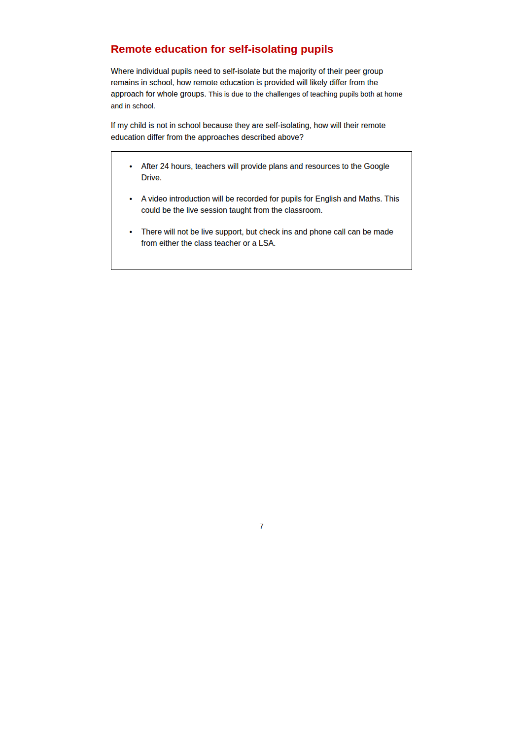Remote education for self-isolating pupils
Where individual pupils need to self-isolate but the majority of their peer group remains in school, how remote education is provided will likely differ from the approach for whole groups. This is due to the challenges of teaching pupils both at home and in school.
If my child is not in school because they are self-isolating, how will their remote education differ from the approaches described above?
After 24 hours, teachers will provide plans and resources to the Google Drive.
A video introduction will be recorded for pupils for English and Maths. This could be the live session taught from the classroom.
There will not be live support, but check ins and phone call can be made from either the class teacher or a LSA.
7